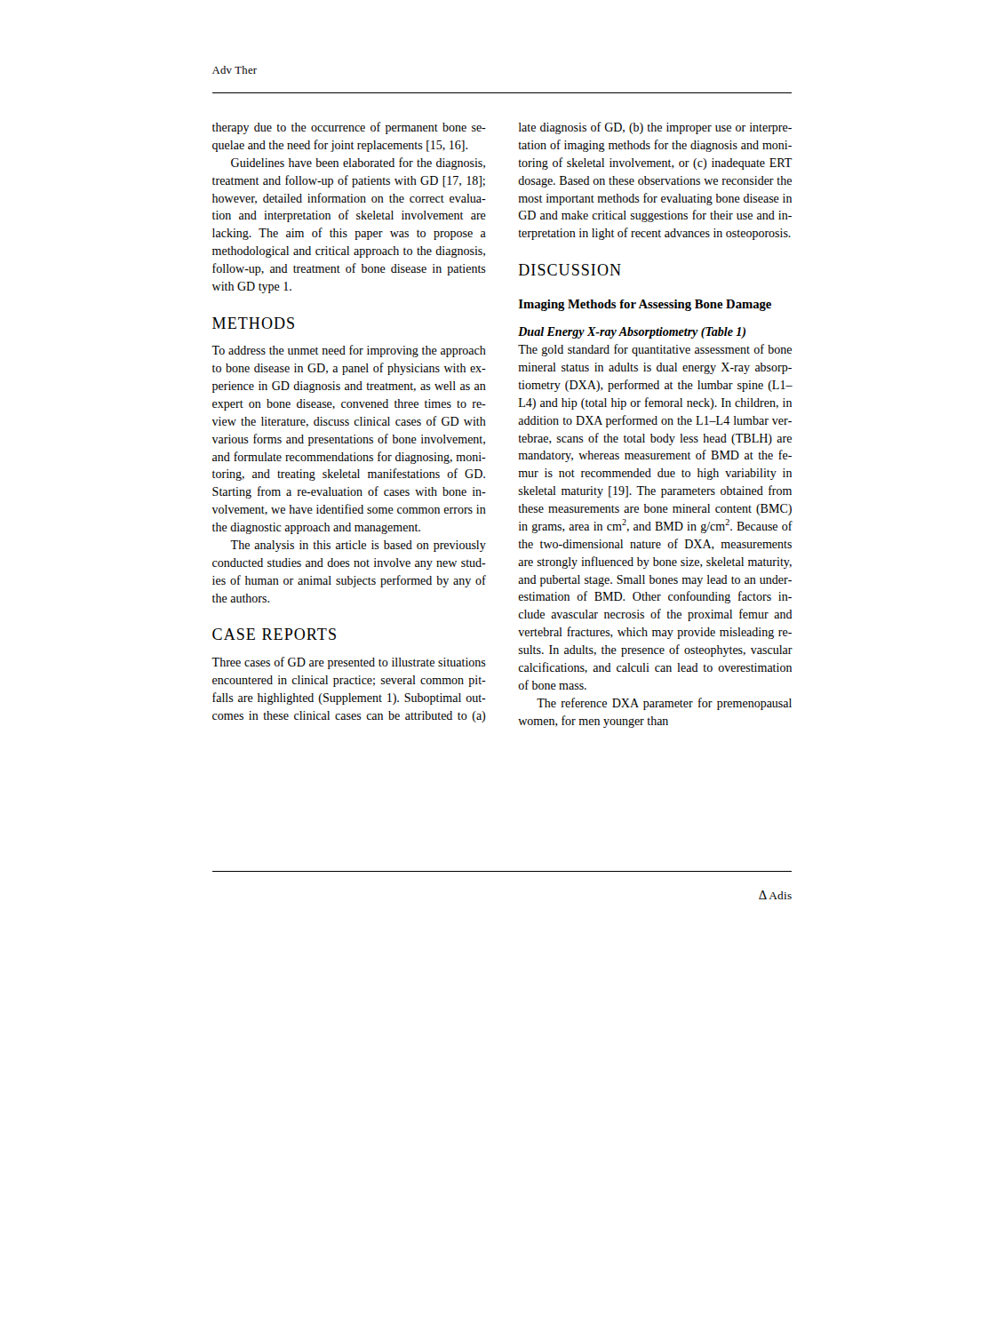Adv Ther
therapy due to the occurrence of permanent bone sequelae and the need for joint replacements [15, 16].
Guidelines have been elaborated for the diagnosis, treatment and follow-up of patients with GD [17, 18]; however, detailed information on the correct evaluation and interpretation of skeletal involvement are lacking. The aim of this paper was to propose a methodological and critical approach to the diagnosis, follow-up, and treatment of bone disease in patients with GD type 1.
METHODS
To address the unmet need for improving the approach to bone disease in GD, a panel of physicians with experience in GD diagnosis and treatment, as well as an expert on bone disease, convened three times to review the literature, discuss clinical cases of GD with various forms and presentations of bone involvement, and formulate recommendations for diagnosing, monitoring, and treating skeletal manifestations of GD. Starting from a re-evaluation of cases with bone involvement, we have identified some common errors in the diagnostic approach and management.
The analysis in this article is based on previously conducted studies and does not involve any new studies of human or animal subjects performed by any of the authors.
CASE REPORTS
Three cases of GD are presented to illustrate situations encountered in clinical practice; several common pitfalls are highlighted (Supplement 1). Suboptimal outcomes in these clinical cases can be attributed to (a) late diagnosis of GD, (b) the improper use or interpretation of imaging methods for the diagnosis and monitoring of skeletal involvement, or (c) inadequate ERT dosage. Based on these observations we reconsider the most important methods for evaluating bone disease in GD and make critical suggestions for their use and interpretation in light of recent advances in osteoporosis.
DISCUSSION
Imaging Methods for Assessing Bone Damage
Dual Energy X-ray Absorptiometry (Table 1)
The gold standard for quantitative assessment of bone mineral status in adults is dual energy X-ray absorptiometry (DXA), performed at the lumbar spine (L1–L4) and hip (total hip or femoral neck). In children, in addition to DXA performed on the L1–L4 lumbar vertebrae, scans of the total body less head (TBLH) are mandatory, whereas measurement of BMD at the femur is not recommended due to high variability in skeletal maturity [19]. The parameters obtained from these measurements are bone mineral content (BMC) in grams, area in cm2, and BMD in g/cm2. Because of the two-dimensional nature of DXA, measurements are strongly influenced by bone size, skeletal maturity, and pubertal stage. Small bones may lead to an underestimation of BMD. Other confounding factors include avascular necrosis of the proximal femur and vertebral fractures, which may provide misleading results. In adults, the presence of osteophytes, vascular calcifications, and calculi can lead to overestimation of bone mass.
The reference DXA parameter for premenopausal women, for men younger than
ΔAdis